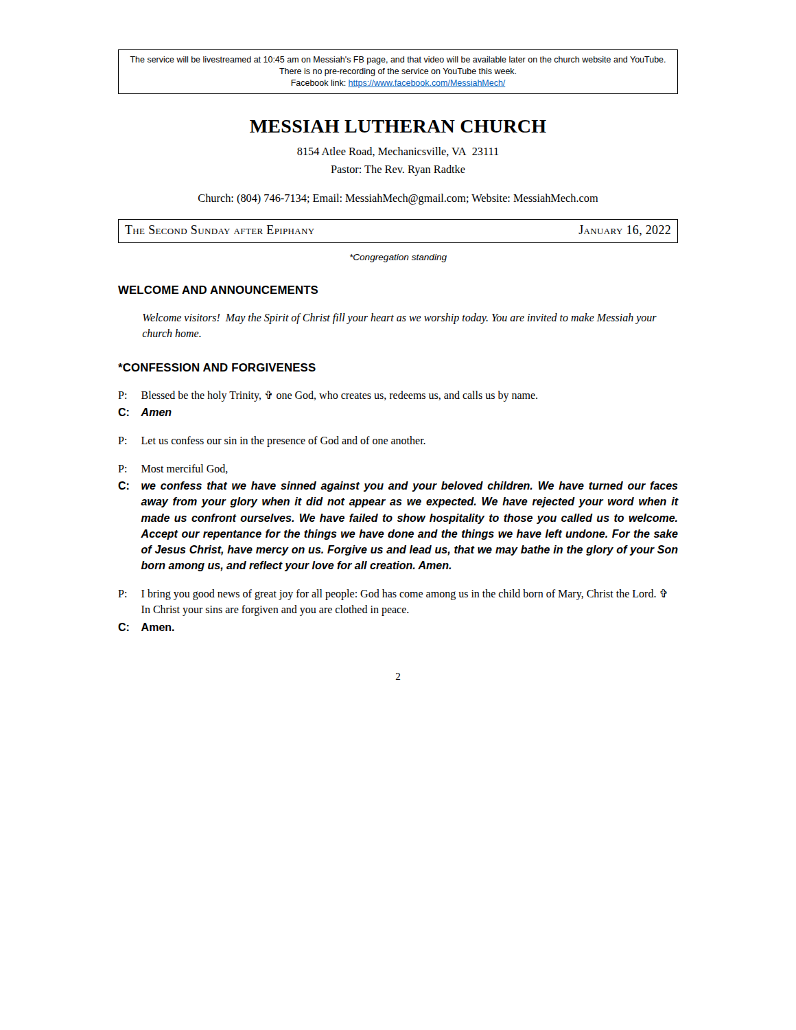The service will be livestreamed at 10:45 am on Messiah's FB page, and that video will be available later on the church website and YouTube. There is no pre-recording of the service on YouTube this week.
Facebook link: https://www.facebook.com/MessiahMech/
MESSIAH LUTHERAN CHURCH
8154 Atlee Road, Mechanicsville, VA 23111
Pastor: The Rev. Ryan Radtke
Church: (804) 746-7134; Email: MessiahMech@gmail.com; Website: MessiahMech.com
The Second Sunday after Epiphany January 16, 2022
*Congregation standing
WELCOME AND ANNOUNCEMENTS
Welcome visitors! May the Spirit of Christ fill your heart as we worship today. You are invited to make Messiah your church home.
*CONFESSION AND FORGIVENESS
P: Blessed be the holy Trinity, ✞ one God, who creates us, redeems us, and calls us by name.
C: Amen
P: Let us confess our sin in the presence of God and of one another.
P: Most merciful God,
C: we confess that we have sinned against you and your beloved children. We have turned our faces away from your glory when it did not appear as we expected. We have rejected your word when it made us confront ourselves. We have failed to show hospitality to those you called us to welcome. Accept our repentance for the things we have done and the things we have left undone. For the sake of Jesus Christ, have mercy on us. Forgive us and lead us, that we may bathe in the glory of your Son born among us, and reflect your love for all creation. Amen.
P: I bring you good news of great joy for all people: God has come among us in the child born of Mary, Christ the Lord. ✞ In Christ your sins are forgiven and you are clothed in peace.
C: Amen.
2